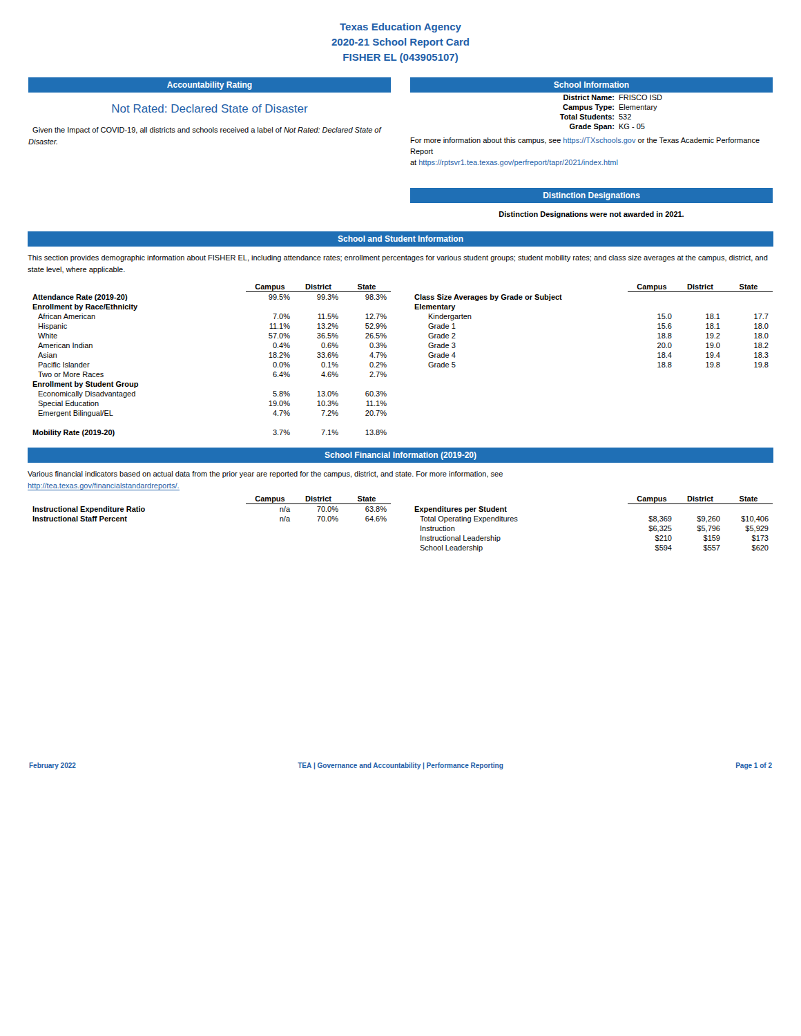Texas Education Agency
2020-21 School Report Card
FISHER EL (043905107)
| Accountability Rating Not Rated: Declared State of Disaster Given the Impact of COVID-19, all districts and schools received a label of Not Rated: Declared State of Disaster. | School Information / District Name: / FRISCO ISD / / Campus Type: / Elementary / / Total Students: / 532 / / Grade Span: / KG - 05 / For more information about this campus, see https://TXschools.gov or the Texas Academic Performance Report at https://rptsvr1.tea.texas.gov/perfreport/tapr/2021/index.html |
| | Distinction Designations Distinction Designations were not awarded in 2021. |
School and Student Information
This section provides demographic information about FISHER EL, including attendance rates; enrollment percentages for various student groups; student mobility rates; and class size averages at the campus, district, and state level, where applicable.
| / / Campus / District / State / / --- / --- / --- / --- / / Attendance Rate (2019-20) / 99.5% / 99.3% / 98.3% / / Enrollment by Race/Ethnicity / / / / / African American / 7.0% / 11.5% / 12.7% / / Hispanic / 11.1% / 13.2% / 52.9% / / White / 57.0% / 36.5% / 26.5% / / American Indian / 0.4% / 0.6% / 0.3% / / Asian / 18.2% / 33.6% / 4.7% / / Pacific Islander / 0.0% / 0.1% / 0.2% / / Two or More Races / 6.4% / 4.6% / 2.7% / / Enrollment by Student Group / / / / / Economically Disadvantaged / 5.8% / 13.0% / 60.3% / / Special Education / 19.0% / 10.3% / 11.1% / / Emergent Bilingual/EL / 4.7% / 7.2% / 20.7% / / Mobility Rate (2019-20) / 3.7% / 7.1% / 13.8% / | / / Campus / District / State / / --- / --- / --- / --- / / Class Size Averages by Grade or Subject / / Elementary / / / / / Kindergarten / 15.0 / 18.1 / 17.7 / / Grade 1 / 15.6 / 18.1 / 18.0 / / Grade 2 / 18.8 / 19.2 / 18.0 / / Grade 3 / 20.0 / 19.0 / 18.2 / / Grade 4 / 18.4 / 19.4 / 18.3 / / Grade 5 / 18.8 / 19.8 / 19.8 / |
School Financial Information (2019-20)
Various financial indicators based on actual data from the prior year are reported for the campus, district, and state. For more information, see
http://tea.texas.gov/financialstandardreports/.
| / / Campus / District / State / / --- / --- / --- / --- / / Instructional Expenditure Ratio / n/a / 70.0% / 63.8% / / Instructional Staff Percent / n/a / 70.0% / 64.6% / | / / Campus / District / State / / --- / --- / --- / --- / / Expenditures per Student / / Total Operating Expenditures / $8,369 / $9,260 / $10,406 / / Instruction / $6,325 / $5,796 / $5,929 / / Instructional Leadership / $210 / $159 / $173 / / School Leadership / $594 / $557 / $620 / |
| February 2022 | TEA / Governance and Accountability / Performance Reporting | Page 1 of 2 |